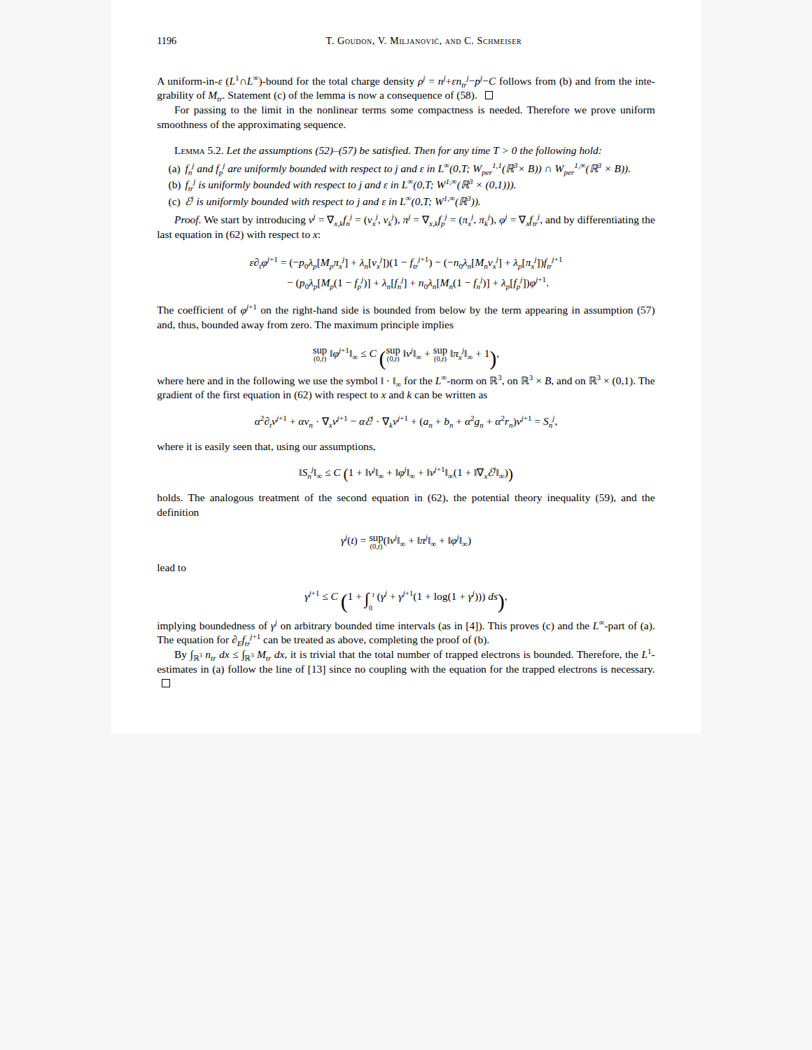1196 T. Goudon, V. Miljanović, and C. Schmeiser
A uniform-in-ε (L1∩L∞)-bound for the total charge density ρj = nj+εntrj−pj−C follows from (b) and from the integrability of Mtr. Statement (c) of the lemma is now a consequence of (58).
For passing to the limit in the nonlinear terms some compactness is needed. Therefore we prove uniform smoothness of the approximating sequence.
Lemma 5.2. Let the assumptions (52)–(57) be satisfied. Then for any time T > 0 the following hold:
(a) fnj and fpj are uniformly bounded with respect to j and ε in L∞(0,T; Wper1,1(ℝ3× B)) ∩ Wper1,∞(ℝ3 × B)).
(b) ftrj is uniformly bounded with respect to j and ε in L∞(0,T; W1,∞(ℝ3 × (0,1))).
(c) ℰj is uniformly bounded with respect to j and ε in L∞(0,T; W1,∞(ℝ3)).
Proof. We start by introducing νj = ∇x,kfnj = (νxj, νkj), πj = ∇x,kfpj = (πxj, πkj), φj = ∇xftrj, and by differentiating the last equation in (62) with respect to x:
ε∂tφj+1 = (−p0λp[Mpπxj] + λn[νxj])(1 − ftrj+1) − (−n0λn[Mnνxj] + λp[πxj])ftrj+1
− (p0λp[Mp(1 − fpj)] + λn[fnj] + n0λn[Mn(1 − fnj)] + λp[fpj])φj+1.
The coefficient of φj+1 on the right-hand side is bounded from below by the term appearing in assumption (57) and, thus, bounded away from zero. The maximum principle implies
sup(0,t) ‖φj+1‖∞ ≤ C (sup(0,t) ‖νj‖∞ + sup(0,t) ‖πxj‖∞ + 1),
where here and in the following we use the symbol ‖ · ‖∞ for the L∞-norm on ℝ3, on ℝ3 × B, and on ℝ3 × (0,1). The gradient of the first equation in (62) with respect to x and k can be written as
α2∂tνj+1 + αvn · ∇xνj+1 − αℰj · ∇kνj+1 + (an + bn + α2gn + α2rn)νj+1 = Snj,
where it is easily seen that, using our assumptions,
‖Snj‖∞ ≤ C (1 + ‖νj‖∞ + ‖φj‖∞ + ‖νj+1‖∞(1 + ‖∇xℰj‖∞))
holds. The analogous treatment of the second equation in (62), the potential theory inequality (59), and the definition
γj(t) = sup(0,t)(‖νj‖∞ + ‖πj‖∞ + ‖φj‖∞)
lead to
γj+1 ≤ C (1 + ∫0t (γj + γj+1(1 + log(1 + γj))) ds),
implying boundedness of γj on arbitrary bounded time intervals (as in [4]). This proves (c) and the L∞-part of (a). The equation for ∂Eftrj+1 can be treated as above, completing the proof of (b).
By ∫ℝ3 ntr dx ≤ ∫ℝ3 Mtr dx, it is trivial that the total number of trapped electrons is bounded. Therefore, the L1-estimates in (a) follow the line of [13] since no coupling with the equation for the trapped electrons is necessary.